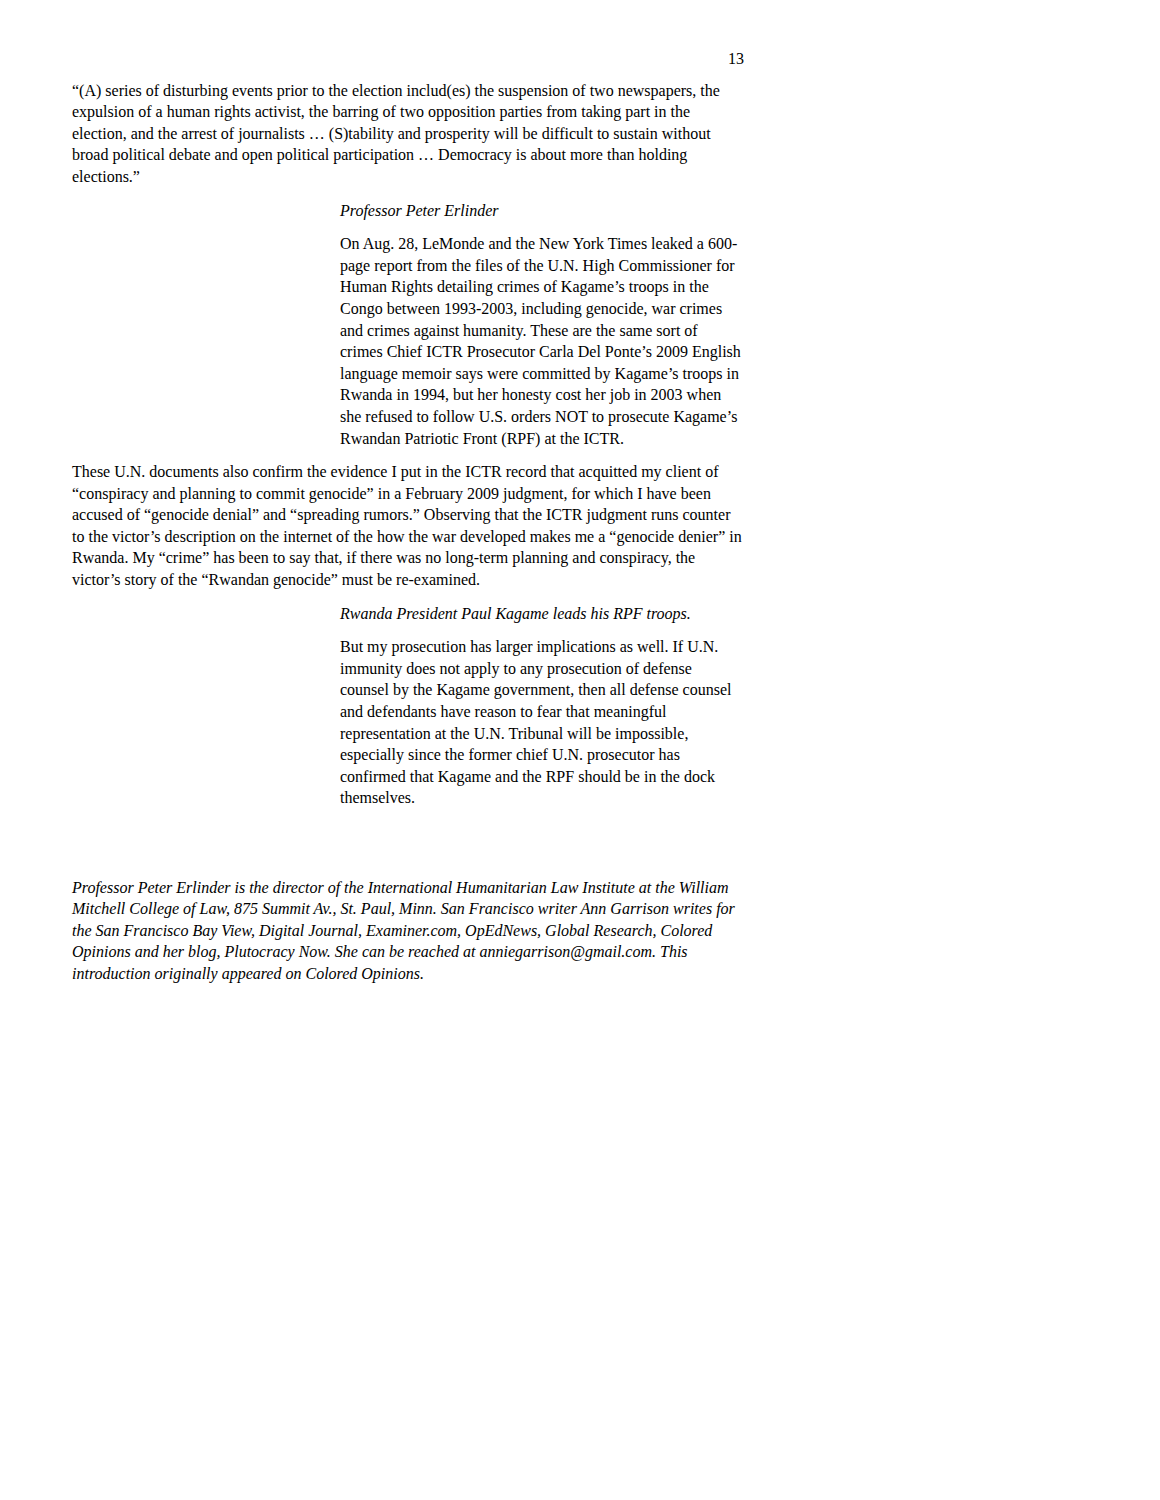13
“(A) series of disturbing events prior to the election includ(es) the suspension of two newspapers, the expulsion of a human rights activist, the barring of two opposition parties from taking part in the election, and the arrest of journalists … (S)tability and prosperity will be difficult to sustain without broad political debate and open political participation … Democracy is about more than holding elections.”
Professor Peter Erlinder
On Aug. 28, LeMonde and the New York Times leaked a 600-page report from the files of the U.N. High Commissioner for Human Rights detailing crimes of Kagame’s troops in the Congo between 1993-2003, including genocide, war crimes and crimes against humanity. These are the same sort of crimes Chief ICTR Prosecutor Carla Del Ponte’s 2009 English language memoir says were committed by Kagame’s troops in Rwanda in 1994, but her honesty cost her job in 2003 when she refused to follow U.S. orders NOT to prosecute Kagame’s Rwandan Patriotic Front (RPF) at the ICTR.
These U.N. documents also confirm the evidence I put in the ICTR record that acquitted my client of “conspiracy and planning to commit genocide” in a February 2009 judgment, for which I have been accused of “genocide denial” and “spreading rumors.” Observing that the ICTR judgment runs counter to the victor’s description on the internet of the how the war developed makes me a “genocide denier” in Rwanda. My “crime” has been to say that, if there was no long-term planning and conspiracy, the victor’s story of the “Rwandan genocide” must be re-examined.
Rwanda President Paul Kagame leads his RPF troops.
But my prosecution has larger implications as well. If U.N. immunity does not apply to any prosecution of defense counsel by the Kagame government, then all defense counsel and defendants have reason to fear that meaningful representation at the U.N. Tribunal will be impossible, especially since the former chief U.N. prosecutor has confirmed that Kagame and the RPF should be in the dock themselves.
Professor Peter Erlinder is the director of the International Humanitarian Law Institute at the William Mitchell College of Law, 875 Summit Av., St. Paul, Minn. San Francisco writer Ann Garrison writes for the San Francisco Bay View, Digital Journal, Examiner.com, OpEdNews, Global Research, Colored Opinions and her blog, Plutocracy Now. She can be reached at anniegarrison@gmail.com. This introduction originally appeared on Colored Opinions.